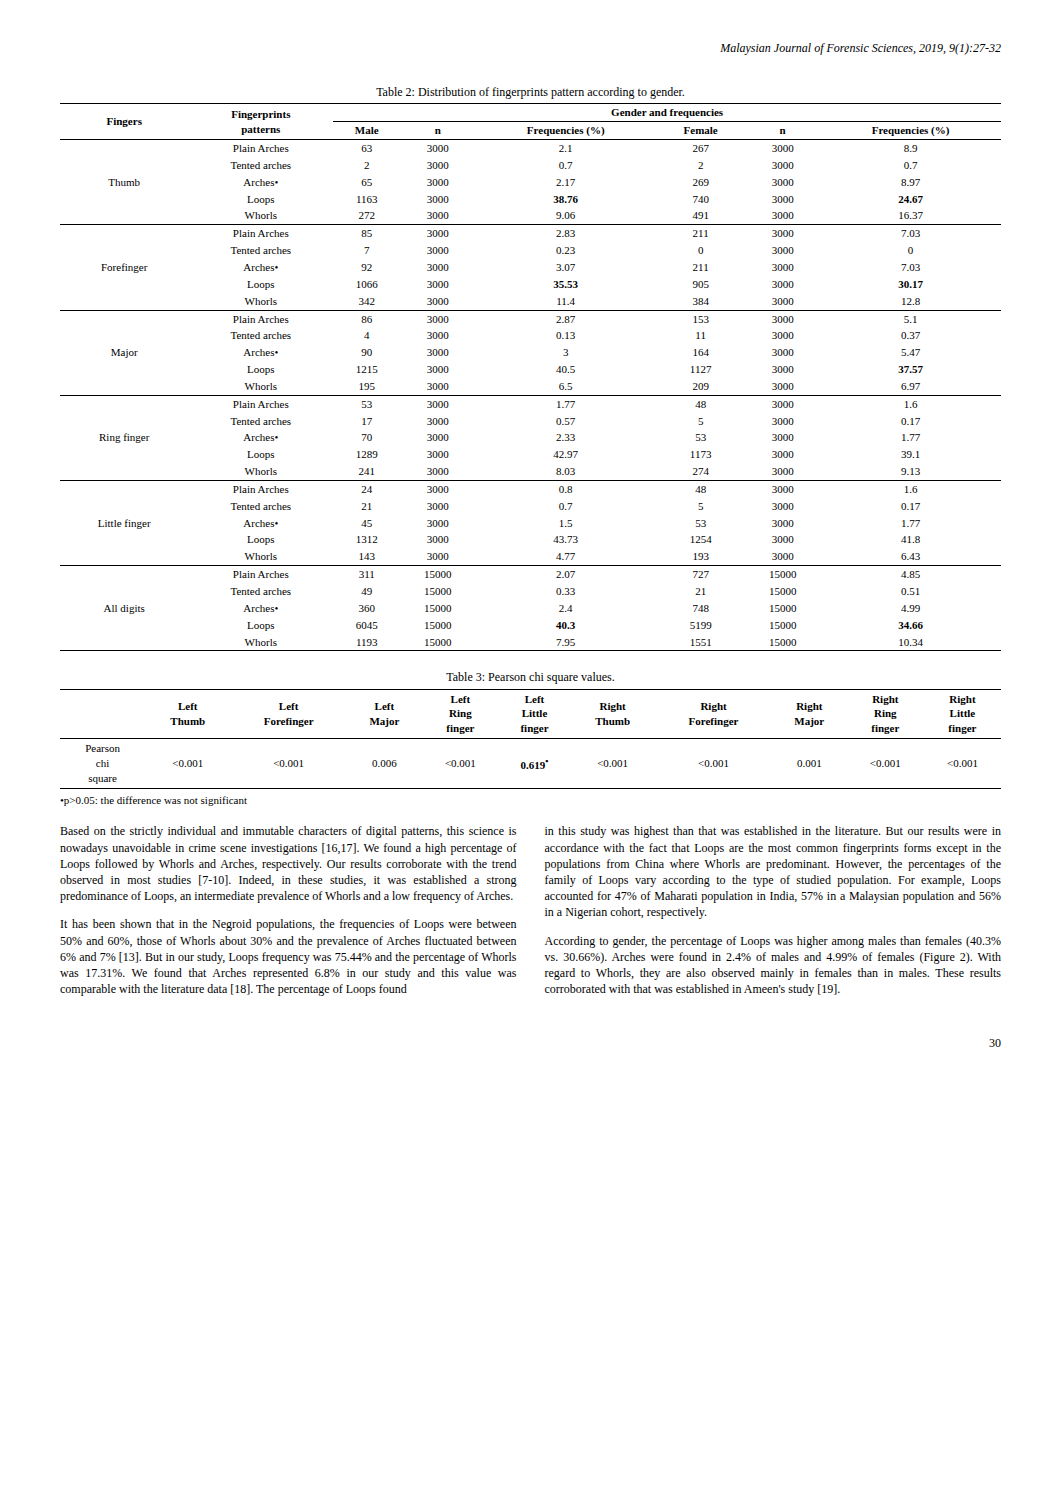Malaysian Journal of Forensic Sciences, 2019, 9(1):27-32
Table 2: Distribution of fingerprints pattern according to gender.
| Fingers | Fingerprints patterns | Gender and frequencies |
| --- | --- | --- |
| Male | n | Frequencies (%) | Female | n | Frequencies (%) |
| Thumb | Plain Arches | 63 | 3000 | 2.1 | 267 | 3000 | 8.9 |
| Tented arches | 2 | 3000 | 0.7 | 2 | 3000 | 0.7 |
| Arches• | 65 | 3000 | 2.17 | 269 | 3000 | 8.97 |
| Loops | 1163 | 3000 | 38.76 | 740 | 3000 | 24.67 |
| Whorls | 272 | 3000 | 9.06 | 491 | 3000 | 16.37 |
| Forefinger | Plain Arches | 85 | 3000 | 2.83 | 211 | 3000 | 7.03 |
| Tented arches | 7 | 3000 | 0.23 | 0 | 3000 | 0 |
| Arches• | 92 | 3000 | 3.07 | 211 | 3000 | 7.03 |
| Loops | 1066 | 3000 | 35.53 | 905 | 3000 | 30.17 |
| Whorls | 342 | 3000 | 11.4 | 384 | 3000 | 12.8 |
| Major | Plain Arches | 86 | 3000 | 2.87 | 153 | 3000 | 5.1 |
| Tented arches | 4 | 3000 | 0.13 | 11 | 3000 | 0.37 |
| Arches• | 90 | 3000 | 3 | 164 | 3000 | 5.47 |
| Loops | 1215 | 3000 | 40.5 | 1127 | 3000 | 37.57 |
| Whorls | 195 | 3000 | 6.5 | 209 | 3000 | 6.97 |
| Ring finger | Plain Arches | 53 | 3000 | 1.77 | 48 | 3000 | 1.6 |
| Tented arches | 17 | 3000 | 0.57 | 5 | 3000 | 0.17 |
| Arches• | 70 | 3000 | 2.33 | 53 | 3000 | 1.77 |
| Loops | 1289 | 3000 | 42.97 | 1173 | 3000 | 39.1 |
| Whorls | 241 | 3000 | 8.03 | 274 | 3000 | 9.13 |
| Little finger | Plain Arches | 24 | 3000 | 0.8 | 48 | 3000 | 1.6 |
| Tented arches | 21 | 3000 | 0.7 | 5 | 3000 | 0.17 |
| Arches• | 45 | 3000 | 1.5 | 53 | 3000 | 1.77 |
| Loops | 1312 | 3000 | 43.73 | 1254 | 3000 | 41.8 |
| Whorls | 143 | 3000 | 4.77 | 193 | 3000 | 6.43 |
| All digits | Plain Arches | 311 | 15000 | 2.07 | 727 | 15000 | 4.85 |
| Tented arches | 49 | 15000 | 0.33 | 21 | 15000 | 0.51 |
| Arches• | 360 | 15000 | 2.4 | 748 | 15000 | 4.99 |
| Loops | 6045 | 15000 | 40.3 | 5199 | 15000 | 34.66 |
| Whorls | 1193 | 15000 | 7.95 | 1551 | 15000 | 10.34 |
Table 3: Pearson chi square values.
| | Left Thumb | Left Forefinger | Left Major | Left Ring finger | Left Little finger | Right Thumb | Right Forefinger | Right Major | Right Ring finger | Right Little finger |
| --- | --- | --- | --- | --- | --- | --- | --- | --- | --- | --- |
| Pearson chi square | <0.001 | <0.001 | 0.006 | <0.001 | 0.619 • | <0.001 | <0.001 | 0.001 | <0.001 | <0.001 |
•p>0.05: the difference was not significant
Based on the strictly individual and immutable characters of digital patterns, this science is nowadays unavoidable in crime scene investigations [16,17]. We found a high percentage of Loops followed by Whorls and Arches, respectively. Our results corroborate with the trend observed in most studies [7-10]. Indeed, in these studies, it was established a strong predominance of Loops, an intermediate prevalence of Whorls and a low frequency of Arches.
It has been shown that in the Negroid populations, the frequencies of Loops were between 50% and 60%, those of Whorls about 30% and the prevalence of Arches fluctuated between 6% and 7% [13]. But in our study, Loops frequency was 75.44% and the percentage of Whorls was 17.31%. We found that Arches represented 6.8% in our study and this value was comparable with the literature data [18]. The percentage of Loops found
in this study was highest than that was established in the literature. But our results were in accordance with the fact that Loops are the most common fingerprints forms except in the populations from China where Whorls are predominant. However, the percentages of the family of Loops vary according to the type of studied population. For example, Loops accounted for 47% of Maharati population in India, 57% in a Malaysian population and 56% in a Nigerian cohort, respectively.
According to gender, the percentage of Loops was higher among males than females (40.3% vs. 30.66%). Arches were found in 2.4% of males and 4.99% of females (Figure 2). With regard to Whorls, they are also observed mainly in females than in males. These results corroborated with that was established in Ameen's study [19].
30